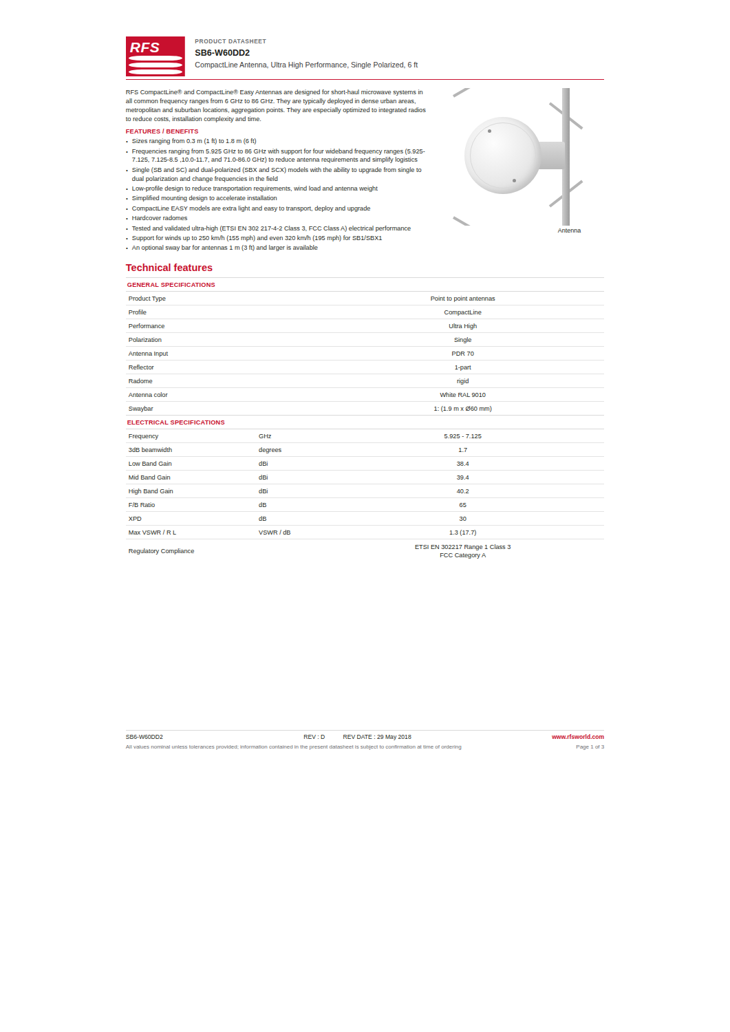RFS
PRODUCT DATASHEET
SB6-W60DD2
CompactLine Antenna, Ultra High Performance, Single Polarized, 6 ft
Antenna
RFS CompactLine® and CompactLine® Easy Antennas are designed for short-haul microwave systems in all common frequency ranges from 6 GHz to 86 GHz. They are typically deployed in dense urban areas, metropolitan and suburban locations, aggregation points. They are especially optimized to integrated radios to reduce costs, installation complexity and time.
FEATURES / BENEFITS
Sizes ranging from 0.3 m (1 ft) to 1.8 m (6 ft)
Frequencies ranging from 5.925 GHz to 86 GHz with support for four wideband frequency ranges (5.925-7.125, 7.125-8.5 ,10.0-11.7, and 71.0-86.0 GHz) to reduce antenna requirements and simplify logistics
Single (SB and SC) and dual-polarized (SBX and SCX) models with the ability to upgrade from single to dual polarization and change frequencies in the field
Low-profile design to reduce transportation requirements, wind load and antenna weight
Simplified mounting design to accelerate installation
CompactLine EASY models are extra light and easy to transport, deploy and upgrade
Hardcover radomes
Tested and validated ultra-high (ETSI EN 302 217-4-2 Class 3, FCC Class A) electrical performance
Support for winds up to 250 km/h (155 mph) and even 320 km/h (195 mph) for SB1/SBX1
An optional sway bar for antennas 1 m (3 ft) and larger is available
Technical features
GENERAL SPECIFICATIONS
| Product Type | | Point to point antennas |
| Profile | | CompactLine |
| Performance | | Ultra High |
| Polarization | | Single |
| Antenna Input | | PDR 70 |
| Reflector | | 1-part |
| Radome | | rigid |
| Antenna color | | White RAL 9010 |
| Swaybar | | 1: (1.9 m x Ø60 mm) |
ELECTRICAL SPECIFICATIONS
| Frequency | GHz | 5.925 - 7.125 |
| 3dB beamwidth | degrees | 1.7 |
| Low Band Gain | dBi | 38.4 |
| Mid Band Gain | dBi | 39.4 |
| High Band Gain | dBi | 40.2 |
| F/B Ratio | dB | 65 |
| XPD | dB | 30 |
| Max VSWR / R L | VSWR / dB | 1.3 (17.7) |
| Regulatory Compliance | | ETSI EN 302217 Range 1 Class 3 FCC Category A |
SB6-W60DD2
REV : D REV DATE : 29 May 2018
www.rfsworld.com
All values nominal unless tolerances provided; information contained in the present datasheet is subject to confirmation at time of ordering
Page 1 of 3